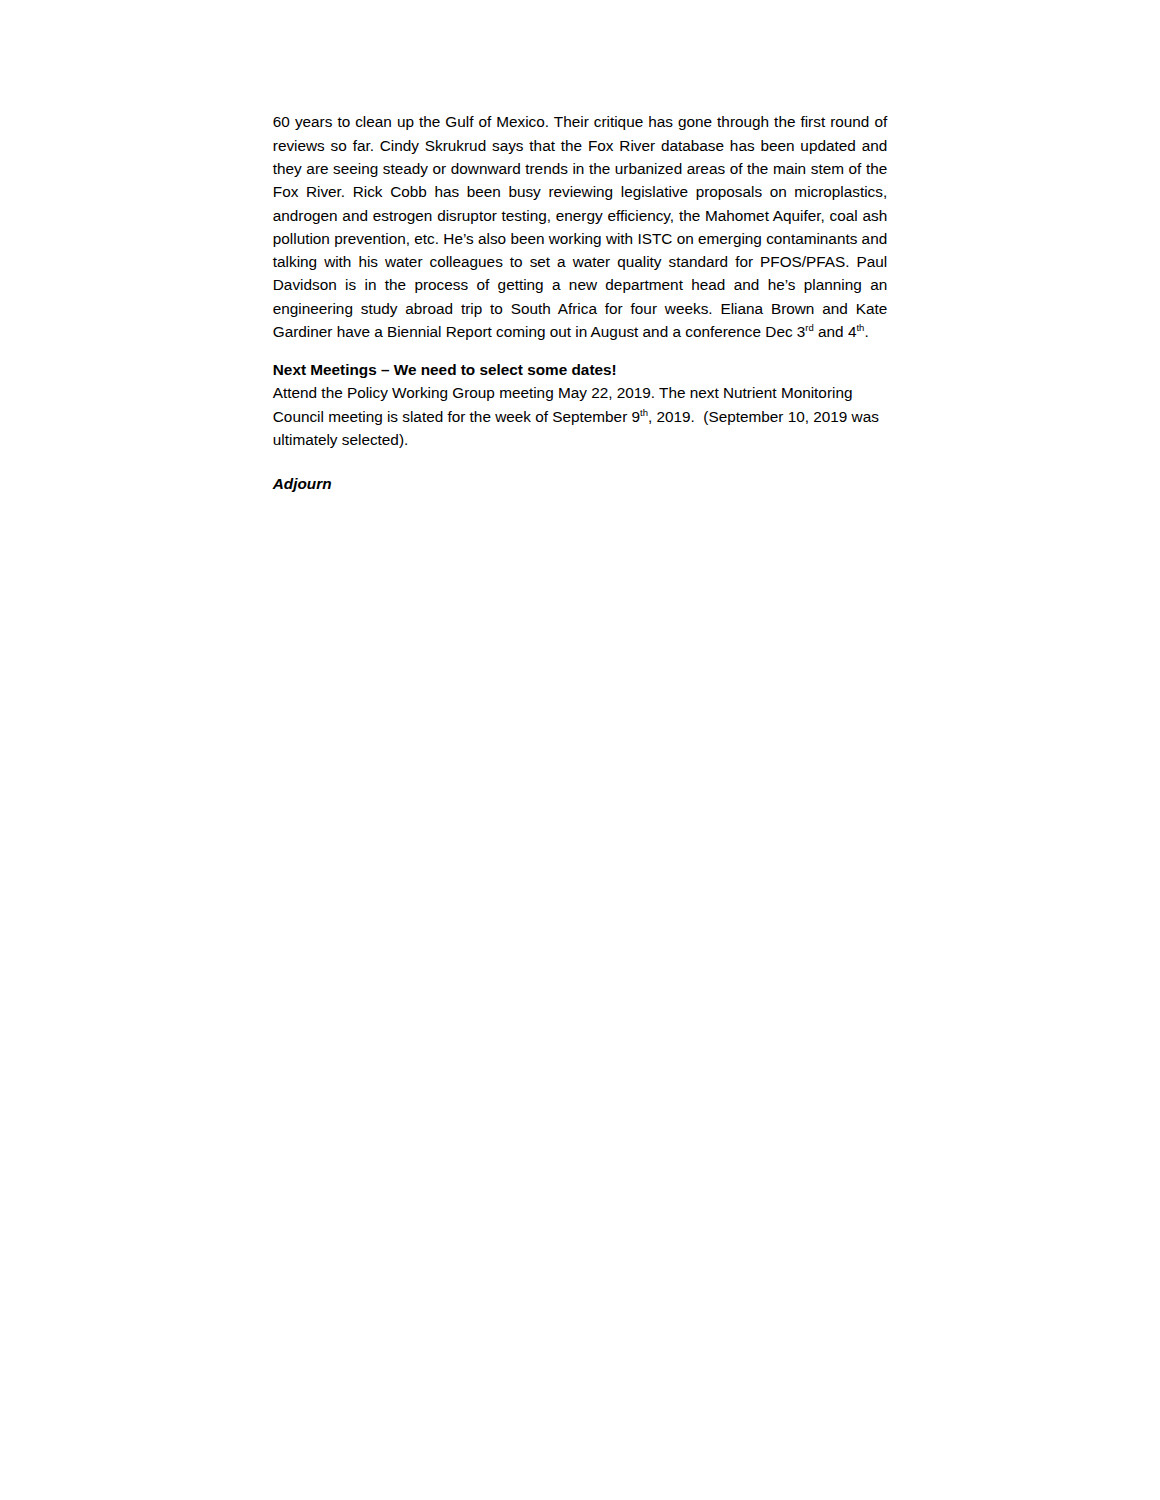60 years to clean up the Gulf of Mexico. Their critique has gone through the first round of reviews so far. Cindy Skrukrud says that the Fox River database has been updated and they are seeing steady or downward trends in the urbanized areas of the main stem of the Fox River. Rick Cobb has been busy reviewing legislative proposals on microplastics, androgen and estrogen disruptor testing, energy efficiency, the Mahomet Aquifer, coal ash pollution prevention, etc. He’s also been working with ISTC on emerging contaminants and talking with his water colleagues to set a water quality standard for PFOS/PFAS. Paul Davidson is in the process of getting a new department head and he’s planning an engineering study abroad trip to South Africa for four weeks. Eliana Brown and Kate Gardiner have a Biennial Report coming out in August and a conference Dec 3rd and 4th.
Next Meetings – We need to select some dates!
Attend the Policy Working Group meeting May 22, 2019. The next Nutrient Monitoring Council meeting is slated for the week of September 9th, 2019. (September 10, 2019 was ultimately selected).
Adjourn